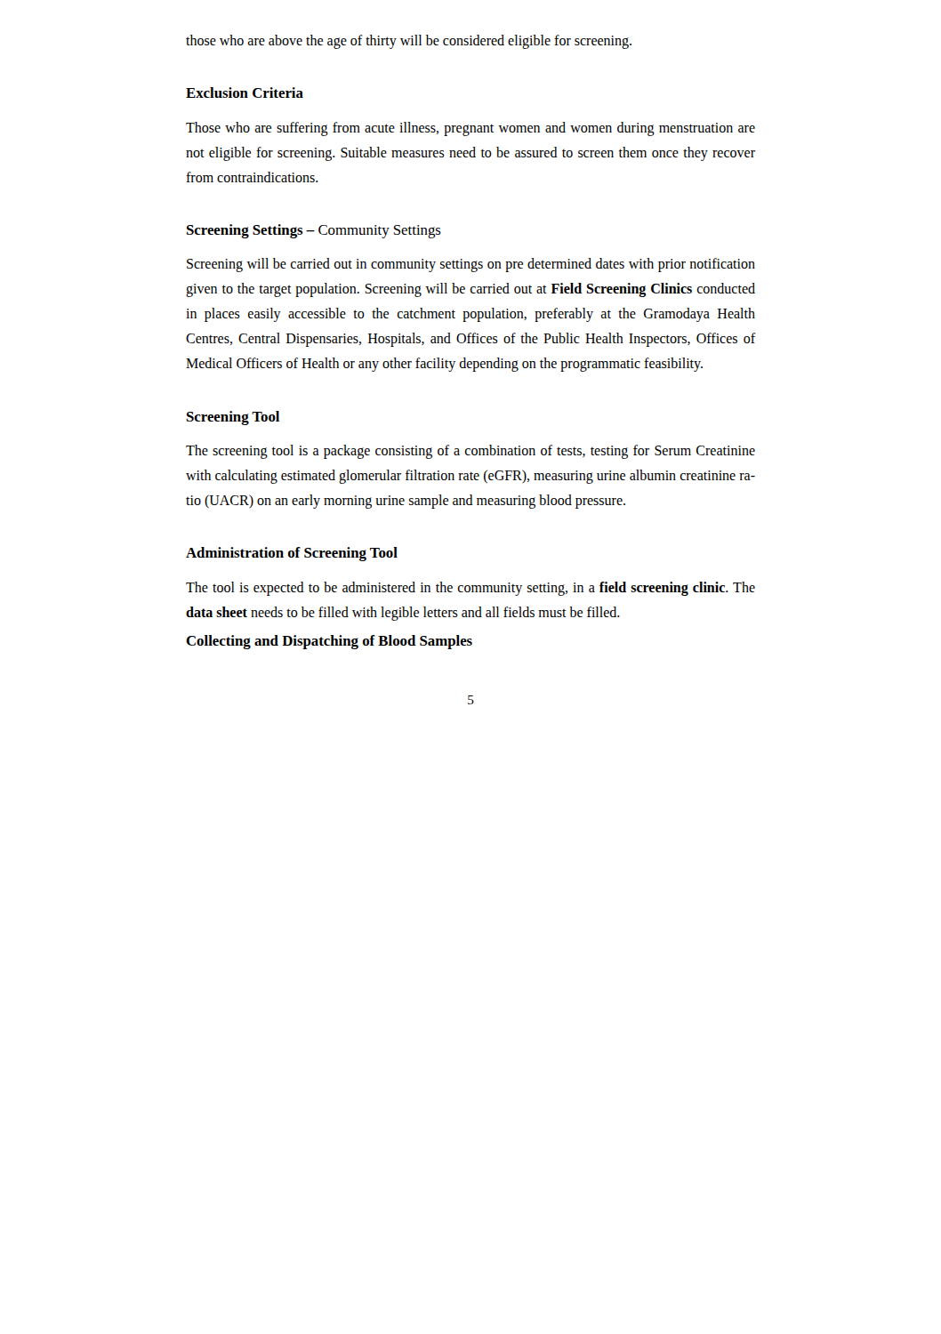those who are above the age of thirty will be considered eligible for screening.
Exclusion Criteria
Those who are suffering from acute illness, pregnant women and women during menstruation are not eligible for screening. Suitable measures need to be assured to screen them once they recover from contraindications.
Screening Settings – Community Settings
Screening will be carried out in community settings on pre determined dates with prior notification given to the target population. Screening will be carried out at Field Screening Clinics conducted in places easily accessible to the catchment population, preferably at the Gramodaya Health Centres, Central Dispensaries, Hospitals, and Offices of the Public Health Inspectors, Offices of Medical Officers of Health or any other facility depending on the programmatic feasibility.
Screening Tool
The screening tool is a package consisting of a combination of tests, testing for Serum Creatinine with calculating estimated glomerular filtration rate (eGFR), measuring urine albumin creatinine ratio (UACR) on an early morning urine sample and measuring blood pressure.
Administration of Screening Tool
The tool is expected to be administered in the community setting, in a field screening clinic. The data sheet needs to be filled with legible letters and all fields must be filled.
Collecting and Dispatching of Blood Samples
5